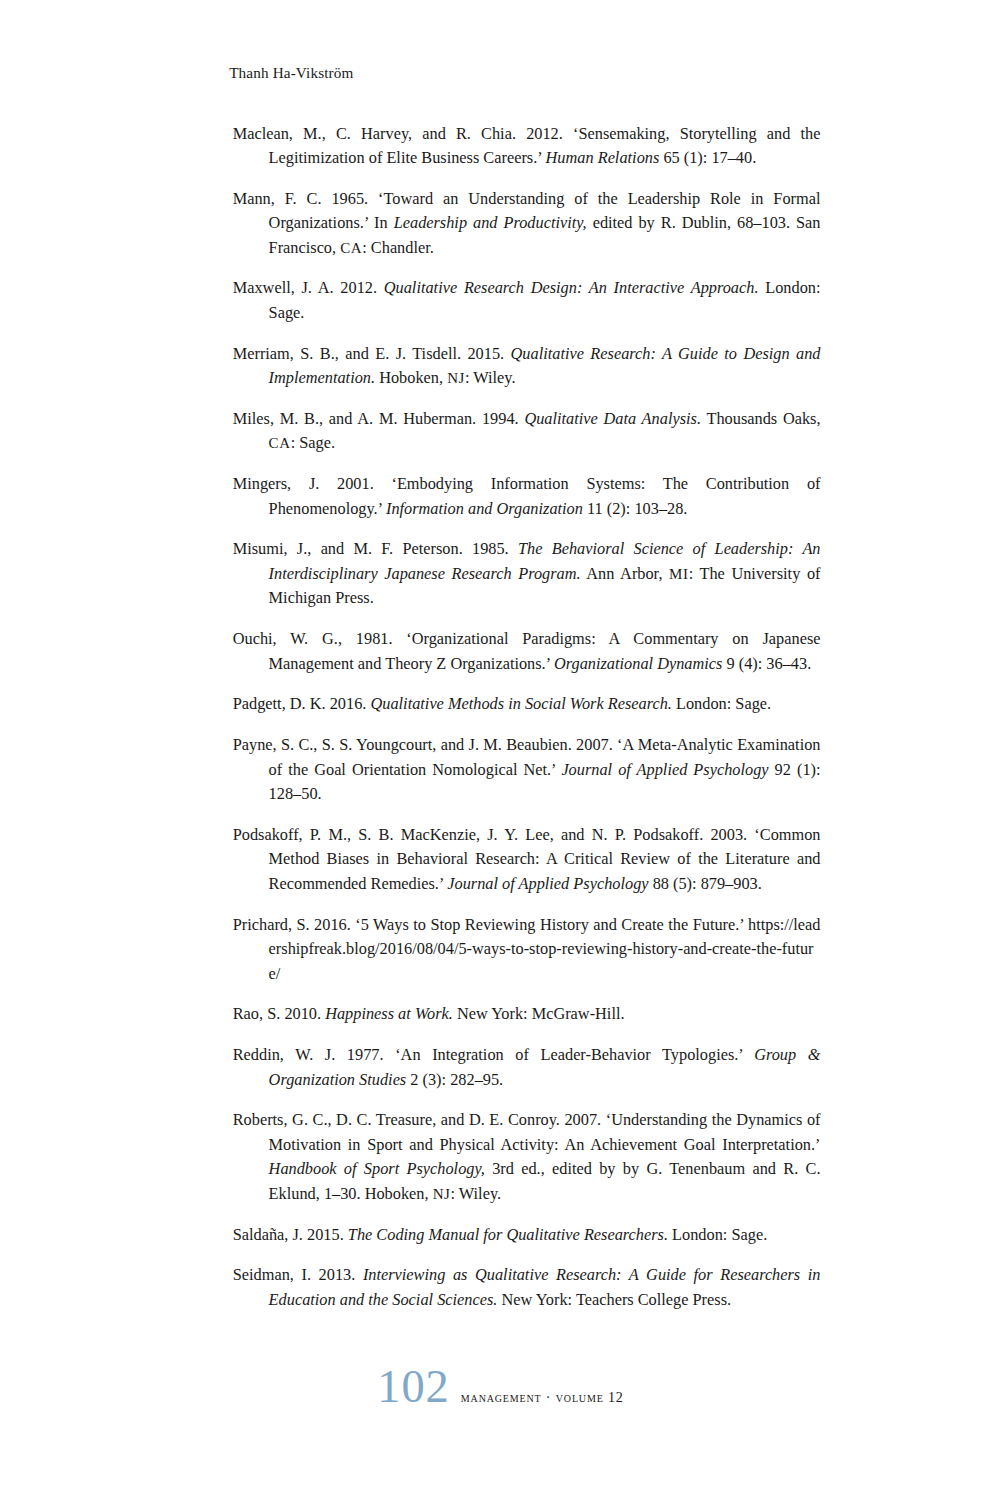Thanh Ha-Vikström
Maclean, M., C. Harvey, and R. Chia. 2012. ‘Sensemaking, Storytelling and the Legitimization of Elite Business Careers.’ Human Relations 65 (1): 17–40.
Mann, F. C. 1965. ‘Toward an Understanding of the Leadership Role in Formal Organizations.’ In Leadership and Productivity, edited by R. Dublin, 68–103. San Francisco, CA: Chandler.
Maxwell, J. A. 2012. Qualitative Research Design: An Interactive Approach. London: Sage.
Merriam, S. B., and E. J. Tisdell. 2015. Qualitative Research: A Guide to Design and Implementation. Hoboken, NJ: Wiley.
Miles, M. B., and A. M. Huberman. 1994. Qualitative Data Analysis. Thousands Oaks, CA: Sage.
Mingers, J. 2001. ‘Embodying Information Systems: The Contribution of Phenomenology.’ Information and Organization 11 (2): 103–28.
Misumi, J., and M. F. Peterson. 1985. The Behavioral Science of Leadership: An Interdisciplinary Japanese Research Program. Ann Arbor, MI: The University of Michigan Press.
Ouchi, W. G., 1981. ‘Organizational Paradigms: A Commentary on Japanese Management and Theory Z Organizations.’ Organizational Dynamics 9 (4): 36–43.
Padgett, D. K. 2016. Qualitative Methods in Social Work Research. London: Sage.
Payne, S. C., S. S. Youngcourt, and J. M. Beaubien. 2007. ‘A Meta-Analytic Examination of the Goal Orientation Nomological Net.’ Journal of Applied Psychology 92 (1): 128–50.
Podsakoff, P. M., S. B. MacKenzie, J. Y. Lee, and N. P. Podsakoff. 2003. ‘Common Method Biases in Behavioral Research: A Critical Review of the Literature and Recommended Remedies.’ Journal of Applied Psychology 88 (5): 879–903.
Prichard, S. 2016. ‘5 Ways to Stop Reviewing History and Create the Future.’ https://leadershipfreak.blog/2016/08/04/5-ways-to-stop-reviewing-history-and-create-the-future/
Rao, S. 2010. Happiness at Work. New York: McGraw-Hill.
Reddin, W. J. 1977. ‘An Integration of Leader-Behavior Typologies.’ Group & Organization Studies 2 (3): 282–95.
Roberts, G. C., D. C. Treasure, and D. E. Conroy. 2007. ‘Understanding the Dynamics of Motivation in Sport and Physical Activity: An Achievement Goal Interpretation.’ Handbook of Sport Psychology, 3rd ed., edited by by G. Tenenbaum and R. C. Eklund, 1–30. Hoboken, NJ: Wiley.
Saldaña, J. 2015. The Coding Manual for Qualitative Researchers. London: Sage.
Seidman, I. 2013. Interviewing as Qualitative Research: A Guide for Researchers in Education and the Social Sciences. New York: Teachers College Press.
102 management · volume 12